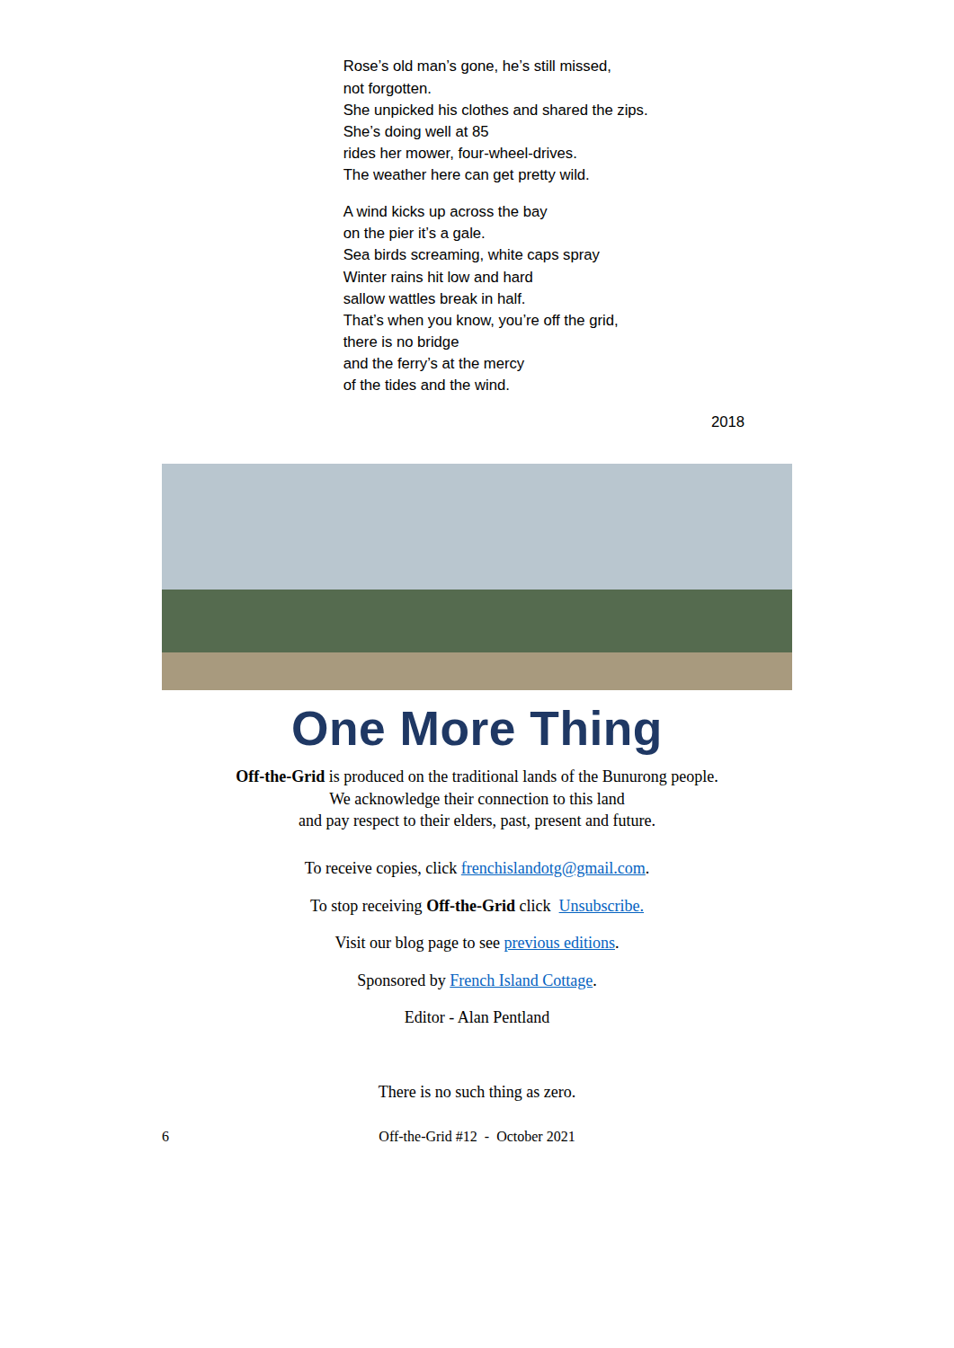Rose’s old man’s gone, he’s still missed,
not forgotten.
She unpicked his clothes and shared the zips.
She’s doing well at 85
rides her mower, four-wheel-drives.
The weather here can get pretty wild.
A wind kicks up across the bay
on the pier it’s a gale.
Sea birds screaming, white caps spray
Winter rains hit low and hard
sallow wattles break in half.
That’s when you know, you’re off the grid,
there is no bridge
and the ferry’s at the mercy
of the tides and the wind.
2018
One More Thing
Off-the-Grid is produced on the traditional lands of the Bunurong people.
We acknowledge their connection to this land
and pay respect to their elders, past, present and future.
To receive copies, click frenchislandotg@gmail.com.
To stop receiving Off-the-Grid click Unsubscribe.
Visit our blog page to see previous editions.
Sponsored by French Island Cottage.
Editor - Alan Pentland
There is no such thing as zero.
6
Off-the-Grid #12 - October 2021